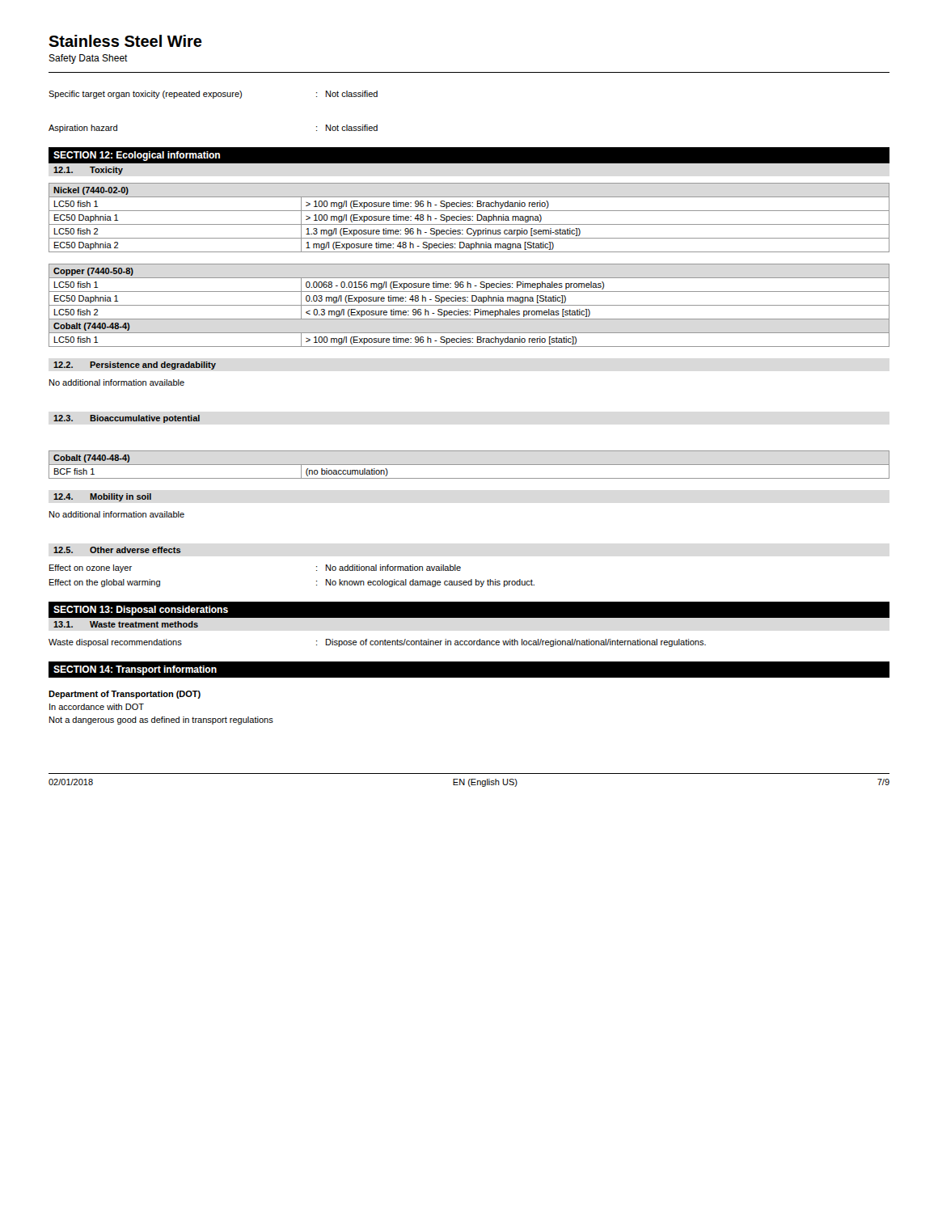Stainless Steel Wire
Safety Data Sheet
Specific target organ toxicity (repeated exposure)
:
Not classified
Aspiration hazard
:
Not classified
SECTION 12: Ecological information
12.1. Toxicity
| Nickel (7440-02-0) |
| LC50 fish 1 | > 100 mg/l (Exposure time: 96 h - Species: Brachydanio rerio) |
| EC50 Daphnia 1 | > 100 mg/l (Exposure time: 48 h - Species: Daphnia magna) |
| LC50 fish 2 | 1.3 mg/l (Exposure time: 96 h - Species: Cyprinus carpio [semi-static]) |
| EC50 Daphnia 2 | 1 mg/l (Exposure time: 48 h - Species: Daphnia magna [Static]) |
| Copper (7440-50-8) |
| LC50 fish 1 | 0.0068 - 0.0156 mg/l (Exposure time: 96 h - Species: Pimephales promelas) |
| EC50 Daphnia 1 | 0.03 mg/l (Exposure time: 48 h - Species: Daphnia magna [Static]) |
| LC50 fish 2 | < 0.3 mg/l (Exposure time: 96 h - Species: Pimephales promelas [static]) |
| Cobalt (7440-48-4) |
| LC50 fish 1 | > 100 mg/l (Exposure time: 96 h - Species: Brachydanio rerio [static]) |
12.2. Persistence and degradability
No additional information available
12.3. Bioaccumulative potential
| Cobalt (7440-48-4) |
| BCF fish 1 | (no bioaccumulation) |
12.4. Mobility in soil
No additional information available
12.5. Other adverse effects
Effect on ozone layer
:
No additional information available
Effect on the global warming
:
No known ecological damage caused by this product.
SECTION 13: Disposal considerations
13.1. Waste treatment methods
Waste disposal recommendations
:
Dispose of contents/container in accordance with local/regional/national/international regulations.
SECTION 14: Transport information
Department of Transportation (DOT)
In accordance with DOT
Not a dangerous good as defined in transport regulations
02/01/2018
EN (English US)
7/9